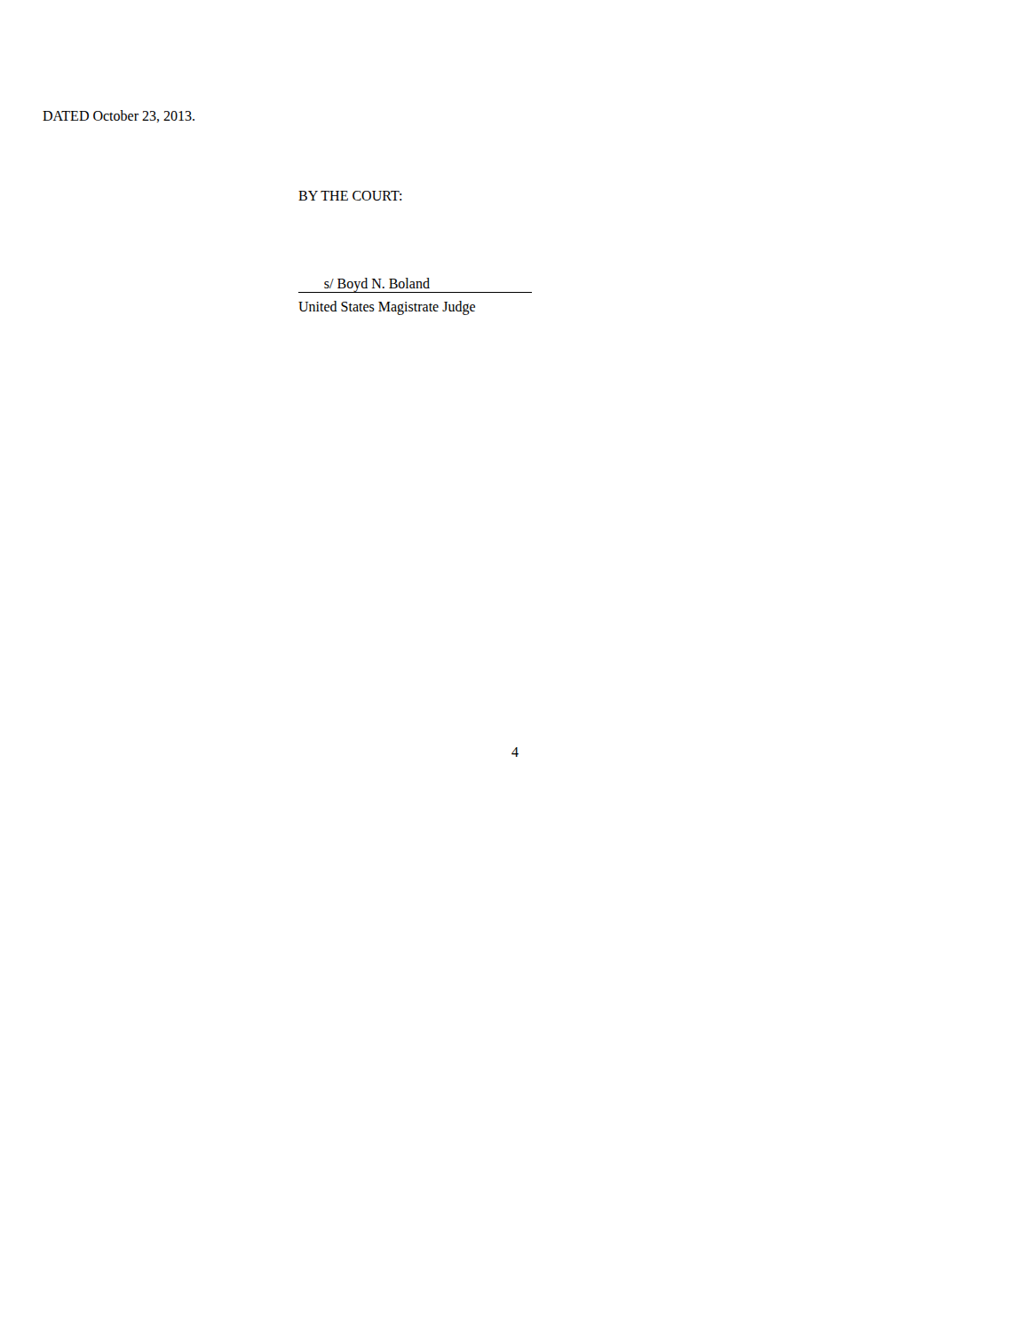DATED October 23, 2013.
BY THE COURT:
s/ Boyd N. Boland
United States Magistrate Judge
4